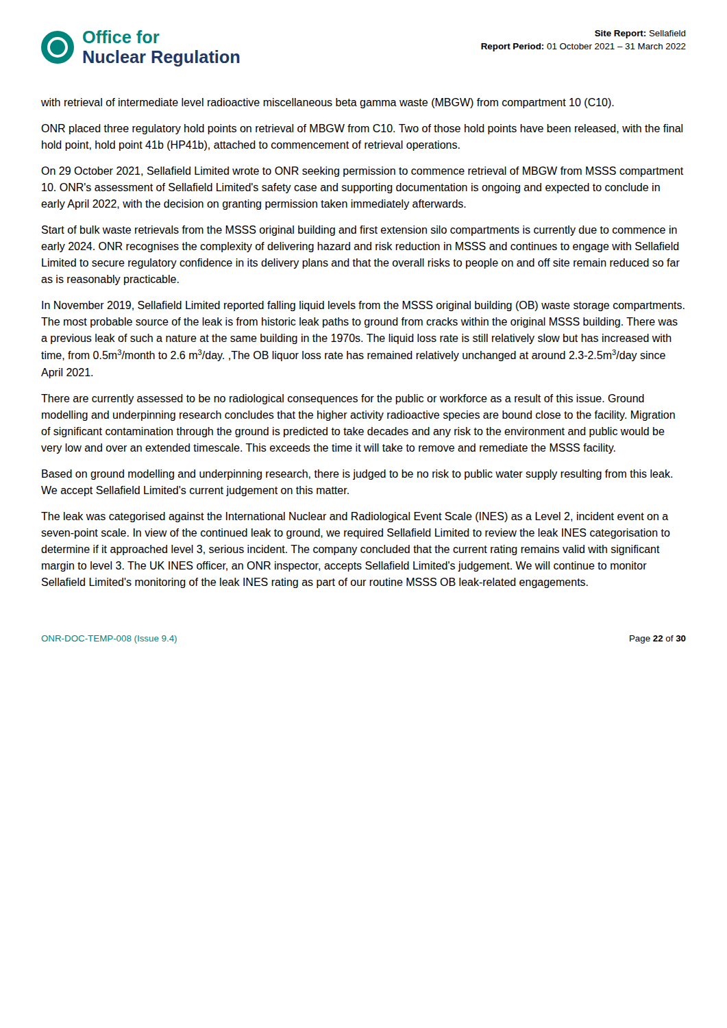Office for
Nuclear Regulation
Site Report: Sellafield
Report Period: 01 October 2021 – 31 March 2022
with retrieval of intermediate level radioactive miscellaneous beta gamma waste (MBGW) from compartment 10 (C10).
ONR placed three regulatory hold points on retrieval of MBGW from C10. Two of those hold points have been released, with the final hold point, hold point 41b (HP41b), attached to commencement of retrieval operations.
On 29 October 2021, Sellafield Limited wrote to ONR seeking permission to commence retrieval of MBGW from MSSS compartment 10. ONR's assessment of Sellafield Limited's safety case and supporting documentation is ongoing and expected to conclude in early April 2022, with the decision on granting permission taken immediately afterwards.
Start of bulk waste retrievals from the MSSS original building and first extension silo compartments is currently due to commence in early 2024. ONR recognises the complexity of delivering hazard and risk reduction in MSSS and continues to engage with Sellafield Limited to secure regulatory confidence in its delivery plans and that the overall risks to people on and off site remain reduced so far as is reasonably practicable.
In November 2019, Sellafield Limited reported falling liquid levels from the MSSS original building (OB) waste storage compartments. The most probable source of the leak is from historic leak paths to ground from cracks within the original MSSS building. There was a previous leak of such a nature at the same building in the 1970s. The liquid loss rate is still relatively slow but has increased with time, from 0.5m3/month to 2.6 m3/day. ,The OB liquor loss rate has remained relatively unchanged at around 2.3-2.5m3/day since April 2021.
There are currently assessed to be no radiological consequences for the public or workforce as a result of this issue. Ground modelling and underpinning research concludes that the higher activity radioactive species are bound close to the facility. Migration of significant contamination through the ground is predicted to take decades and any risk to the environment and public would be very low and over an extended timescale. This exceeds the time it will take to remove and remediate the MSSS facility.
Based on ground modelling and underpinning research, there is judged to be no risk to public water supply resulting from this leak. We accept Sellafield Limited's current judgement on this matter.
The leak was categorised against the International Nuclear and Radiological Event Scale (INES) as a Level 2, incident event on a seven-point scale. In view of the continued leak to ground, we required Sellafield Limited to review the leak INES categorisation to determine if it approached level 3, serious incident. The company concluded that the current rating remains valid with significant margin to level 3. The UK INES officer, an ONR inspector, accepts Sellafield Limited's judgement. We will continue to monitor Sellafield Limited's monitoring of the leak INES rating as part of our routine MSSS OB leak-related engagements.
ONR-DOC-TEMP-008 (Issue 9.4)
Page 22 of 30